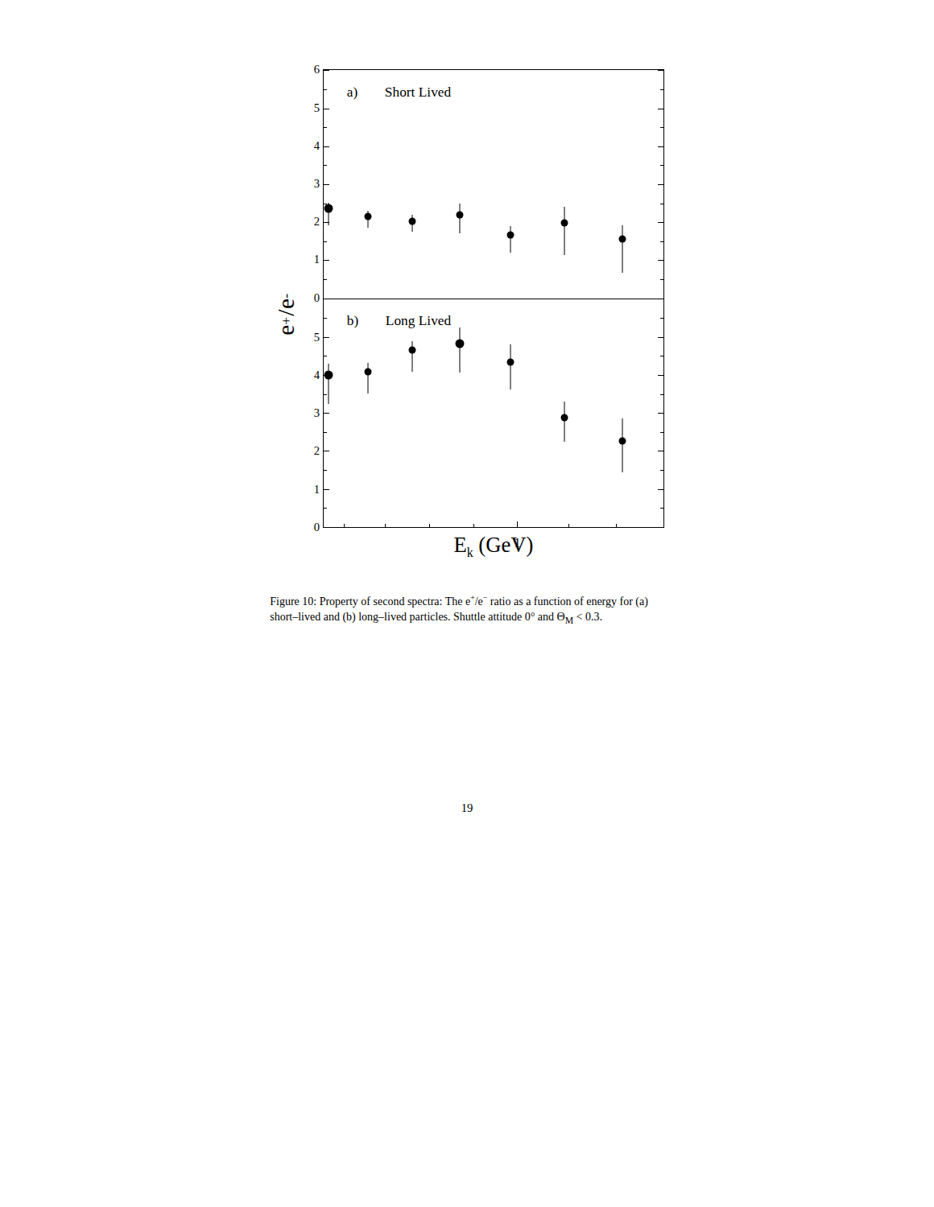e+/e-
6 5 4 3 2 1 0
a) Short Lived
5 4 3 2 1 0
b) Long Lived
1
Ek (GeV)
Figure 10: Property of second spectra: The e+/e− ratio as a function of energy for (a) short–lived and (b) long–lived particles. Shuttle attitude 0° and ΘM < 0.3.
19